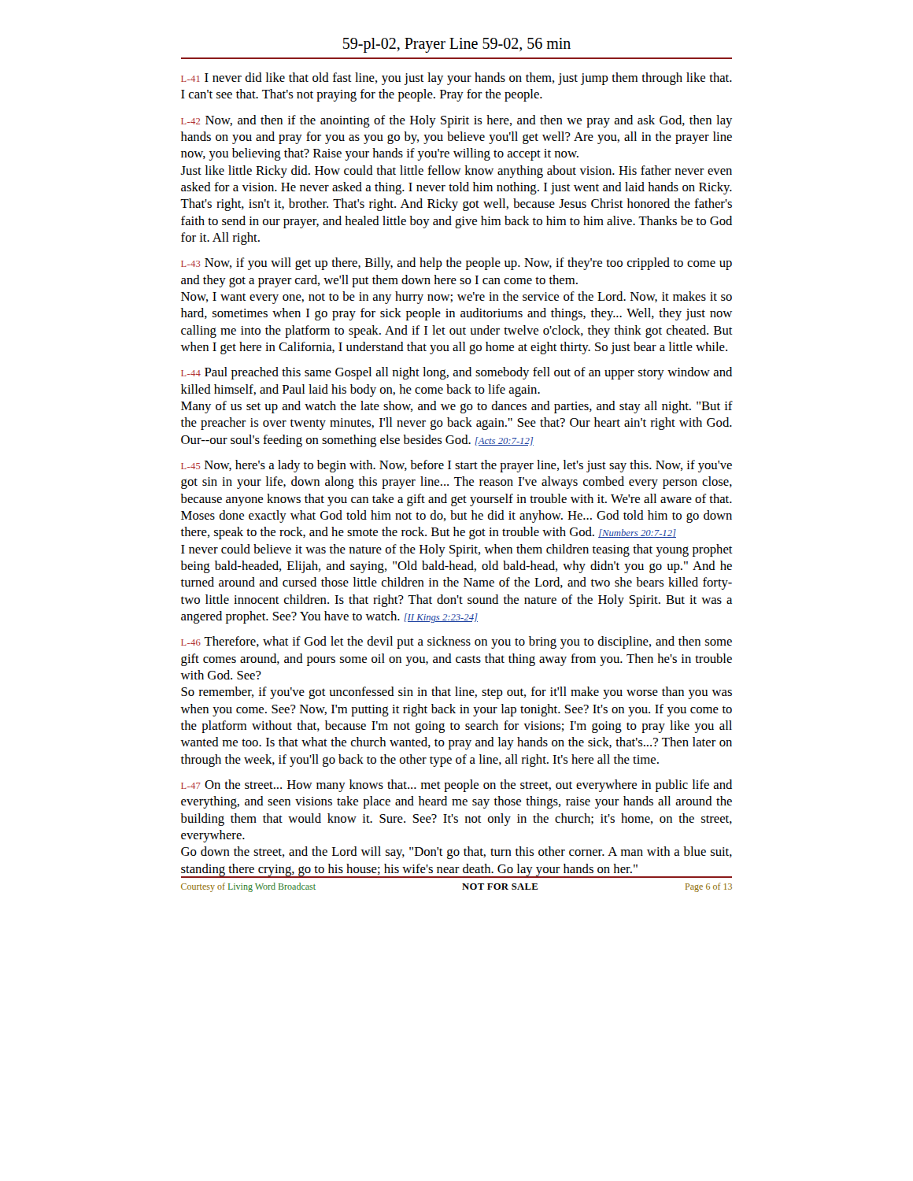59-pl-02, Prayer Line 59-02, 56 min
L-41 I never did like that old fast line, you just lay your hands on them, just jump them through like that. I can't see that. That's not praying for the people. Pray for the people.
L-42 Now, and then if the anointing of the Holy Spirit is here, and then we pray and ask God, then lay hands on you and pray for you as you go by, you believe you'll get well? Are you, all in the prayer line now, you believing that? Raise your hands if you're willing to accept it now.
Just like little Ricky did. How could that little fellow know anything about vision. His father never even asked for a vision. He never asked a thing. I never told him nothing. I just went and laid hands on Ricky. That's right, isn't it, brother. That's right. And Ricky got well, because Jesus Christ honored the father's faith to send in our prayer, and healed little boy and give him back to him to him alive. Thanks be to God for it. All right.
L-43 Now, if you will get up there, Billy, and help the people up. Now, if they're too crippled to come up and they got a prayer card, we'll put them down here so I can come to them.
Now, I want every one, not to be in any hurry now; we're in the service of the Lord. Now, it makes it so hard, sometimes when I go pray for sick people in auditoriums and things, they... Well, they just now calling me into the platform to speak. And if I let out under twelve o'clock, they think got cheated. But when I get here in California, I understand that you all go home at eight thirty. So just bear a little while.
L-44 Paul preached this same Gospel all night long, and somebody fell out of an upper story window and killed himself, and Paul laid his body on, he come back to life again.
Many of us set up and watch the late show, and we go to dances and parties, and stay all night. "But if the preacher is over twenty minutes, I'll never go back again." See that? Our heart ain't right with God. Our--our soul's feeding on something else besides God. [Acts 20:7-12]
L-45 Now, here's a lady to begin with. Now, before I start the prayer line, let's just say this. Now, if you've got sin in your life, down along this prayer line... The reason I've always combed every person close, because anyone knows that you can take a gift and get yourself in trouble with it. We're all aware of that. Moses done exactly what God told him not to do, but he did it anyhow. He... God told him to go down there, speak to the rock, and he smote the rock. But he got in trouble with God. [Numbers 20:7-12]
I never could believe it was the nature of the Holy Spirit, when them children teasing that young prophet being bald-headed, Elijah, and saying, "Old bald-head, old bald-head, why didn't you go up." And he turned around and cursed those little children in the Name of the Lord, and two she bears killed forty-two little innocent children. Is that right? That don't sound the nature of the Holy Spirit. But it was a angered prophet. See? You have to watch. [II Kings 2:23-24]
L-46 Therefore, what if God let the devil put a sickness on you to bring you to discipline, and then some gift comes around, and pours some oil on you, and casts that thing away from you. Then he's in trouble with God. See?
So remember, if you've got unconfessed sin in that line, step out, for it'll make you worse than you was when you come. See? Now, I'm putting it right back in your lap tonight. See? It's on you. If you come to the platform without that, because I'm not going to search for visions; I'm going to pray like you all wanted me too. Is that what the church wanted, to pray and lay hands on the sick, that's...? Then later on through the week, if you'll go back to the other type of a line, all right. It's here all the time.
L-47 On the street... How many knows that... met people on the street, out everywhere in public life and everything, and seen visions take place and heard me say those things, raise your hands all around the building them that would know it. Sure. See? It's not only in the church; it's home, on the street, everywhere.
Go down the street, and the Lord will say, "Don't go that, turn this other corner. A man with a blue suit, standing there crying, go to his house; his wife's near death. Go lay your hands on her."
Courtesy of Living Word Broadcast
NOT FOR SALE
Page 6 of 13